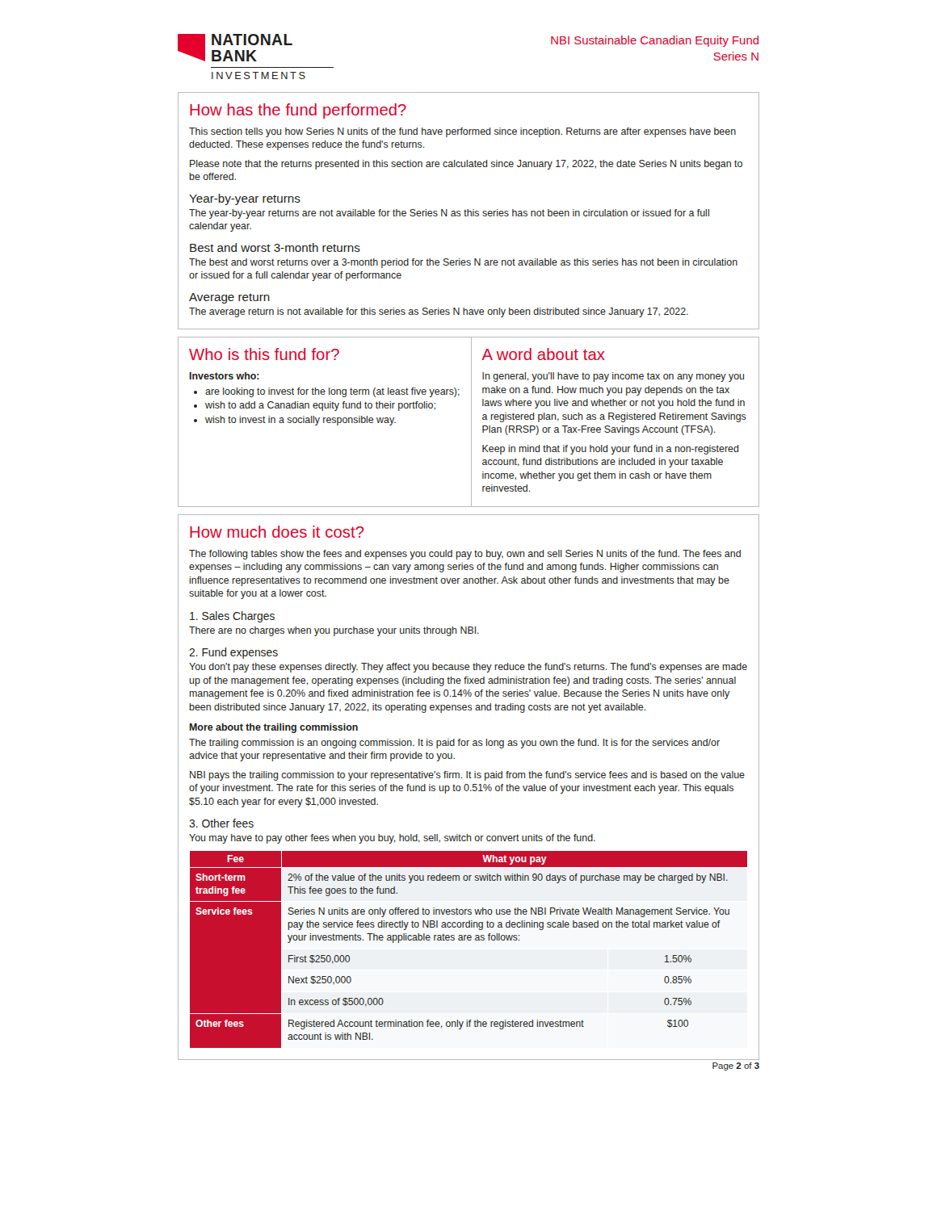NATIONAL BANK
INVESTMENTS
NBI Sustainable Canadian Equity Fund Series N
How has the fund performed?
This section tells you how Series N units of the fund have performed since inception. Returns are after expenses have been deducted. These expenses reduce the fund's returns.
Please note that the returns presented in this section are calculated since January 17, 2022, the date Series N units began to be offered.
Year-by-year returns
The year-by-year returns are not available for the Series N as this series has not been in circulation or issued for a full calendar year.
Best and worst 3-month returns
The best and worst returns over a 3-month period for the Series N are not available as this series has not been in circulation or issued for a full calendar year of performance
Average return
The average return is not available for this series as Series N have only been distributed since January 17, 2022.
Who is this fund for?
Investors who:
are looking to invest for the long term (at least five years);
wish to add a Canadian equity fund to their portfolio;
wish to invest in a socially responsible way.
A word about tax
In general, you'll have to pay income tax on any money you make on a fund. How much you pay depends on the tax laws where you live and whether or not you hold the fund in a registered plan, such as a Registered Retirement Savings Plan (RRSP) or a Tax-Free Savings Account (TFSA).
Keep in mind that if you hold your fund in a non-registered account, fund distributions are included in your taxable income, whether you get them in cash or have them reinvested.
How much does it cost?
The following tables show the fees and expenses you could pay to buy, own and sell Series N units of the fund. The fees and expenses – including any commissions – can vary among series of the fund and among funds. Higher commissions can influence representatives to recommend one investment over another. Ask about other funds and investments that may be suitable for you at a lower cost.
1. Sales Charges
There are no charges when you purchase your units through NBI.
2. Fund expenses
You don't pay these expenses directly. They affect you because they reduce the fund's returns. The fund's expenses are made up of the management fee, operating expenses (including the fixed administration fee) and trading costs. The series' annual management fee is 0.20% and fixed administration fee is 0.14% of the series' value. Because the Series N units have only been distributed since January 17, 2022, its operating expenses and trading costs are not yet available.
More about the trailing commission
The trailing commission is an ongoing commission. It is paid for as long as you own the fund. It is for the services and/or advice that your representative and their firm provide to you.
NBI pays the trailing commission to your representative's firm. It is paid from the fund's service fees and is based on the value of your investment. The rate for this series of the fund is up to 0.51% of the value of your investment each year. This equals $5.10 each year for every $1,000 invested.
3. Other fees
You may have to pay other fees when you buy, hold, sell, switch or convert units of the fund.
| Fee | What you pay |
| --- | --- |
| Short-term trading fee | 2% of the value of the units you redeem or switch within 90 days of purchase may be charged by NBI. This fee goes to the fund. |
| Service fees | Series N units are only offered to investors who use the NBI Private Wealth Management Service. You pay the service fees directly to NBI according to a declining scale based on the total market value of your investments. The applicable rates are as follows: |
| First $250,000 | 1.50% |
| Next $250,000 | 0.85% |
| In excess of $500,000 | 0.75% |
| Other fees | Registered Account termination fee, only if the registered investment account is with NBI. | $100 |
Page 2 of 3